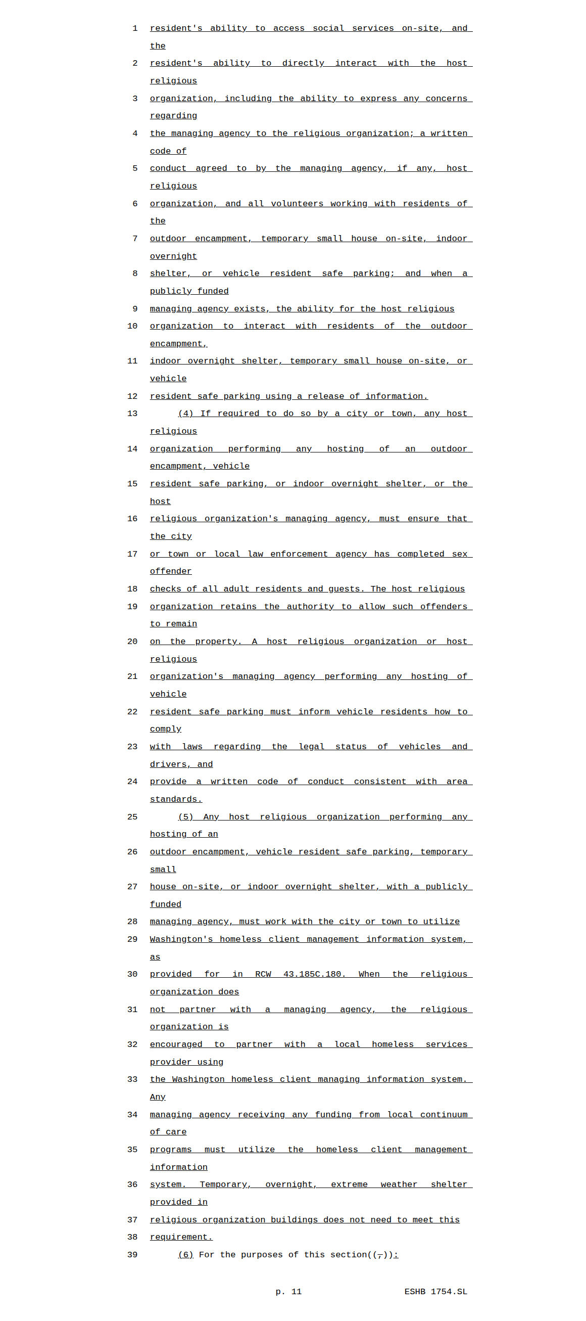1 resident's ability to access social services on-site, and the
2 resident's ability to directly interact with the host religious
3 organization, including the ability to express any concerns regarding
4 the managing agency to the religious organization; a written code of
5 conduct agreed to by the managing agency, if any, host religious
6 organization, and all volunteers working with residents of the
7 outdoor encampment, temporary small house on-site, indoor overnight
8 shelter, or vehicle resident safe parking; and when a publicly funded
9 managing agency exists, the ability for the host religious
10 organization to interact with residents of the outdoor encampment,
11 indoor overnight shelter, temporary small house on-site, or vehicle
12 resident safe parking using a release of information.
13 (4) If required to do so by a city or town, any host religious
14 organization performing any hosting of an outdoor encampment, vehicle
15 resident safe parking, or indoor overnight shelter, or the host
16 religious organization's managing agency, must ensure that the city
17 or town or local law enforcement agency has completed sex offender
18 checks of all adult residents and guests. The host religious
19 organization retains the authority to allow such offenders to remain
20 on the property. A host religious organization or host religious
21 organization's managing agency performing any hosting of vehicle
22 resident safe parking must inform vehicle residents how to comply
23 with laws regarding the legal status of vehicles and drivers, and
24 provide a written code of conduct consistent with area standards.
25 (5) Any host religious organization performing any hosting of an
26 outdoor encampment, vehicle resident safe parking, temporary small
27 house on-site, or indoor overnight shelter, with a publicly funded
28 managing agency, must work with the city or town to utilize
29 Washington's homeless client management information system, as
30 provided for in RCW 43.185C.180. When the religious organization does
31 not partner with a managing agency, the religious organization is
32 encouraged to partner with a local homeless services provider using
33 the Washington homeless client managing information system. Any
34 managing agency receiving any funding from local continuum of care
35 programs must utilize the homeless client management information
36 system. Temporary, overnight, extreme weather shelter provided in
37 religious organization buildings does not need to meet this
38 requirement.
39 (6) For the purposes of this section((,)):
p. 11 ESHB 1754.SL